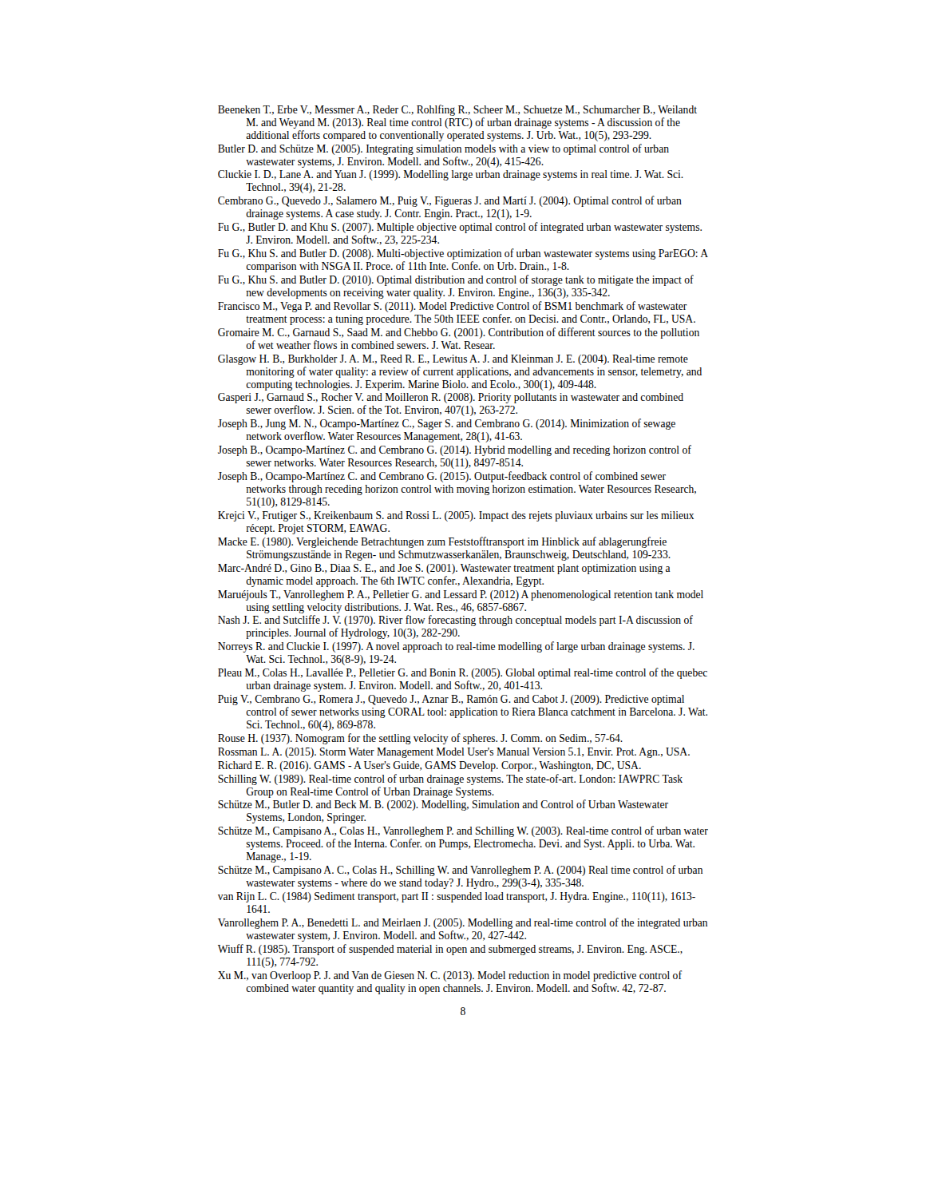Beeneken T., Erbe V., Messmer A., Reder C., Rohlfing R., Scheer M., Schuetze M., Schumarcher B., Weilandt M. and Weyand M. (2013). Real time control (RTC) of urban drainage systems - A discussion of the additional efforts compared to conventionally operated systems. J. Urb. Wat., 10(5), 293-299.
Butler D. and Schütze M. (2005). Integrating simulation models with a view to optimal control of urban wastewater systems, J. Environ. Modell. and Softw., 20(4), 415-426.
Cluckie I. D., Lane A. and Yuan J. (1999). Modelling large urban drainage systems in real time. J. Wat. Sci. Technol., 39(4), 21-28.
Cembrano G., Quevedo J., Salamero M., Puig V., Figueras J. and Martí J. (2004). Optimal control of urban drainage systems. A case study. J. Contr. Engin. Pract., 12(1), 1-9.
Fu G., Butler D. and Khu S. (2007). Multiple objective optimal control of integrated urban wastewater systems. J. Environ. Modell. and Softw., 23, 225-234.
Fu G., Khu S. and Butler D. (2008). Multi-objective optimization of urban wastewater systems using ParEGO: A comparison with NSGA II. Proce. of 11th Inte. Confe. on Urb. Drain., 1-8.
Fu G., Khu S. and Butler D. (2010). Optimal distribution and control of storage tank to mitigate the impact of new developments on receiving water quality. J. Environ. Engine., 136(3), 335-342.
Francisco M., Vega P. and Revollar S. (2011). Model Predictive Control of BSM1 benchmark of wastewater treatment process: a tuning procedure. The 50th IEEE confer. on Decisi. and Contr., Orlando, FL, USA.
Gromaire M. C., Garnaud S., Saad M. and Chebbo G. (2001). Contribution of different sources to the pollution of wet weather flows in combined sewers. J. Wat. Resear.
Glasgow H. B., Burkholder J. A. M., Reed R. E., Lewitus A. J. and Kleinman J. E. (2004). Real-time remote monitoring of water quality: a review of current applications, and advancements in sensor, telemetry, and computing technologies. J. Experim. Marine Biolo. and Ecolo., 300(1), 409-448.
Gasperi J., Garnaud S., Rocher V. and Moilleron R. (2008). Priority pollutants in wastewater and combined sewer overflow. J. Scien. of the Tot. Environ, 407(1), 263-272.
Joseph B., Jung M. N., Ocampo-Martínez C., Sager S. and Cembrano G. (2014). Minimization of sewage network overflow. Water Resources Management, 28(1), 41-63.
Joseph B., Ocampo-Martínez C. and Cembrano G. (2014). Hybrid modelling and receding horizon control of sewer networks. Water Resources Research, 50(11), 8497-8514.
Joseph B., Ocampo-Martínez C. and Cembrano G. (2015). Output-feedback control of combined sewer networks through receding horizon control with moving horizon estimation. Water Resources Research, 51(10), 8129-8145.
Krejci V., Frutiger S., Kreikenbaum S. and Rossi L. (2005). Impact des rejets pluviaux urbains sur les milieux récept. Projet STORM, EAWAG.
Macke E. (1980). Vergleichende Betrachtungen zum Feststofftransport im Hinblick auf ablagerungfreie Strömungszustände in Regen- und Schmutzwasserkanälen, Braunschweig, Deutschland, 109-233.
Marc-André D., Gino B., Diaa S. E., and Joe S. (2001). Wastewater treatment plant optimization using a dynamic model approach. The 6th IWTC confer., Alexandria, Egypt.
Maruéjouls T., Vanrolleghem P. A., Pelletier G. and Lessard P. (2012) A phenomenological retention tank model using settling velocity distributions. J. Wat. Res., 46, 6857-6867.
Nash J. E. and Sutcliffe J. V. (1970). River flow forecasting through conceptual models part I-A discussion of principles. Journal of Hydrology, 10(3), 282-290.
Norreys R. and Cluckie I. (1997). A novel approach to real-time modelling of large urban drainage systems. J. Wat. Sci. Technol., 36(8-9), 19-24.
Pleau M., Colas H., Lavallée P., Pelletier G. and Bonin R. (2005). Global optimal real-time control of the quebec urban drainage system. J. Environ. Modell. and Softw., 20, 401-413.
Puig V., Cembrano G., Romera J., Quevedo J., Aznar B., Ramón G. and Cabot J. (2009). Predictive optimal control of sewer networks using CORAL tool: application to Riera Blanca catchment in Barcelona. J. Wat. Sci. Technol., 60(4), 869-878.
Rouse H. (1937). Nomogram for the settling velocity of spheres. J. Comm. on Sedim., 57-64.
Rossman L. A. (2015). Storm Water Management Model User's Manual Version 5.1, Envir. Prot. Agn., USA.
Richard E. R. (2016). GAMS - A User's Guide, GAMS Develop. Corpor., Washington, DC, USA.
Schilling W. (1989). Real-time control of urban drainage systems. The state-of-art. London: IAWPRC Task Group on Real-time Control of Urban Drainage Systems.
Schütze M., Butler D. and Beck M. B. (2002). Modelling, Simulation and Control of Urban Wastewater Systems, London, Springer.
Schütze M., Campisano A., Colas H., Vanrolleghem P. and Schilling W. (2003). Real-time control of urban water systems. Proceed. of the Interna. Confer. on Pumps, Electromecha. Devi. and Syst. Appli. to Urba. Wat. Manage., 1-19.
Schütze M., Campisano A. C., Colas H., Schilling W. and Vanrolleghem P. A. (2004) Real time control of urban wastewater systems - where do we stand today? J. Hydro., 299(3-4), 335-348.
van Rijn L. C. (1984) Sediment transport, part II : suspended load transport, J. Hydra. Engine., 110(11), 1613-1641.
Vanrolleghem P. A., Benedetti L. and Meirlaen J. (2005). Modelling and real-time control of the integrated urban wastewater system, J. Environ. Modell. and Softw., 20, 427-442.
Wiuff R. (1985). Transport of suspended material in open and submerged streams, J. Environ. Eng. ASCE., 111(5), 774-792.
Xu M., van Overloop P. J. and Van de Giesen N. C. (2013). Model reduction in model predictive control of combined water quantity and quality in open channels. J. Environ. Modell. and Softw. 42, 72-87.
8